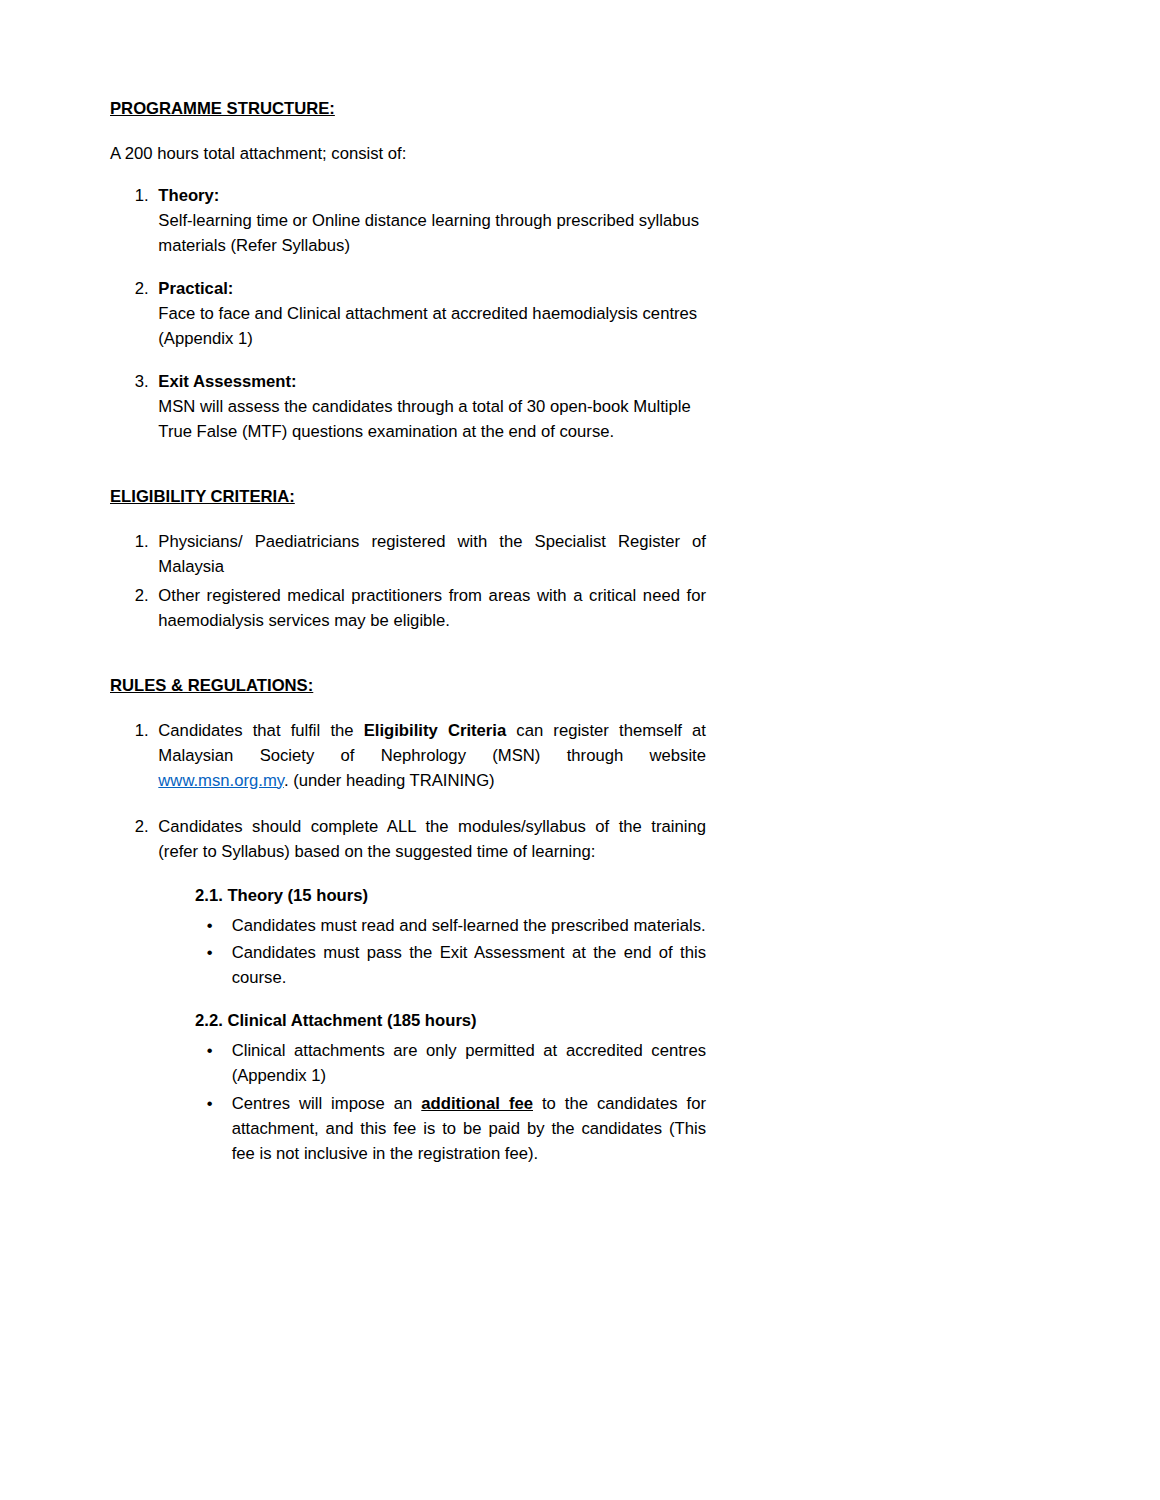PROGRAMME STRUCTURE:
A 200 hours total attachment; consist of:
Theory:
Self-learning time or Online distance learning through prescribed syllabus materials (Refer Syllabus)
Practical:
Face to face and Clinical attachment at accredited haemodialysis centres
(Appendix 1)
Exit Assessment:
MSN will assess the candidates through a total of 30 open-book Multiple True False (MTF) questions examination at the end of course.
ELIGIBILITY CRITERIA:
Physicians/ Paediatricians registered with the Specialist Register of Malaysia
Other registered medical practitioners from areas with a critical need for haemodialysis services may be eligible.
RULES & REGULATIONS:
Candidates that fulfil the Eligibility Criteria can register themself at Malaysian Society of Nephrology (MSN) through website www.msn.org.my. (under heading TRAINING)
Candidates should complete ALL the modules/syllabus of the training (refer to Syllabus) based on the suggested time of learning:
2.1. Theory (15 hours)
Candidates must read and self-learned the prescribed materials.
Candidates must pass the Exit Assessment at the end of this course.
2.2. Clinical Attachment (185 hours)
Clinical attachments are only permitted at accredited centres (Appendix 1)
Centres will impose an additional fee to the candidates for attachment, and this fee is to be paid by the candidates (This fee is not inclusive in the registration fee).